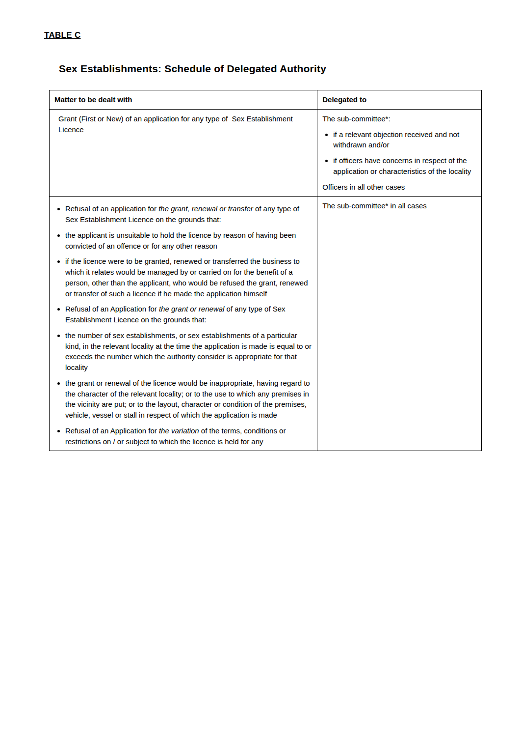TABLE C
Sex Establishments: Schedule of Delegated Authority
| Matter to be dealt with | Delegated to |
| --- | --- |
| Grant (First or New) of an application for any type of Sex Establishment Licence | The sub-committee*: if a relevant objection received and not withdrawn and/or if officers have concerns in respect of the application or characteristics of the locality Officers in all other cases |
| Refusal of an application for the grant, renewal or transfer of any type of Sex Establishment Licence on the grounds that: the applicant is unsuitable to hold the licence by reason of having been convicted of an offence or for any other reason if the licence were to be granted, renewed or transferred the business to which it relates would be managed by or carried on for the benefit of a person, other than the applicant, who would be refused the grant, renewed or transfer of such a licence if he made the application himself Refusal of an Application for the grant or renewal of any type of Sex Establishment Licence on the grounds that: the number of sex establishments, or sex establishments of a particular kind, in the relevant locality at the time the application is made is equal to or exceeds the number which the authority consider is appropriate for that locality the grant or renewal of the licence would be inappropriate, having regard to the character of the relevant locality; or to the use to which any premises in the vicinity are put; or to the layout, character or condition of the premises, vehicle, vessel or stall in respect of which the application is made Refusal of an Application for the variation of the terms, conditions or restrictions on / or subject to which the licence is held for any | The sub-committee* in all cases |